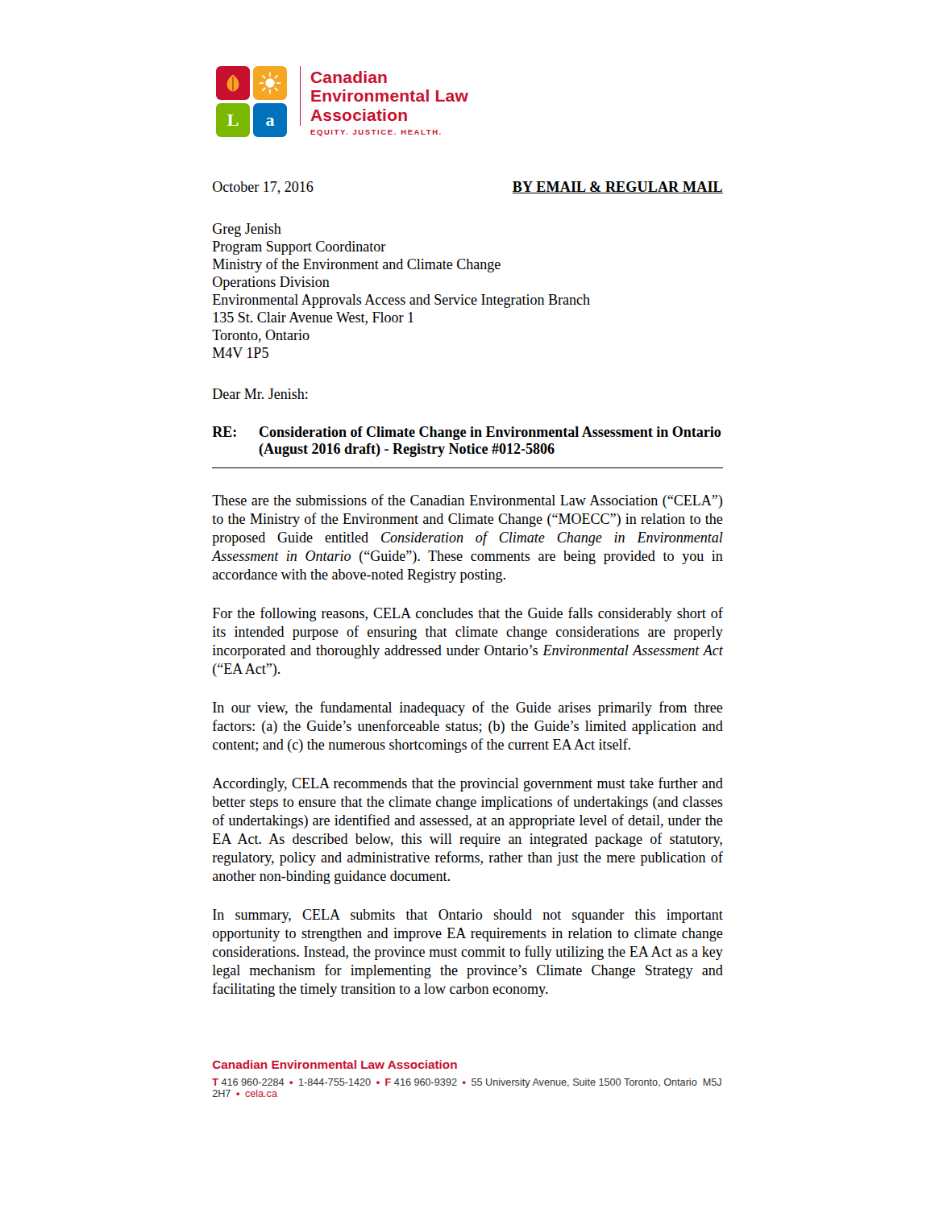L
a
Canadian
Environmental Law
Association
EQUITY. JUSTICE. HEALTH.
October 17, 2016
BY EMAIL & REGULAR MAIL
Greg Jenish
Program Support Coordinator
Ministry of the Environment and Climate Change
Operations Division
Environmental Approvals Access and Service Integration Branch
135 St. Clair Avenue West, Floor 1
Toronto, Ontario
M4V 1P5
Dear Mr. Jenish:
RE:
Consideration of Climate Change in Environmental Assessment in Ontario (August 2016 draft) - Registry Notice #012-5806
These are the submissions of the Canadian Environmental Law Association (“CELA”) to the Ministry of the Environment and Climate Change (“MOECC”) in relation to the proposed Guide entitled Consideration of Climate Change in Environmental Assessment in Ontario (“Guide”). These comments are being provided to you in accordance with the above-noted Registry posting.
For the following reasons, CELA concludes that the Guide falls considerably short of its intended purpose of ensuring that climate change considerations are properly incorporated and thoroughly addressed under Ontario’s Environmental Assessment Act (“EA Act”).
In our view, the fundamental inadequacy of the Guide arises primarily from three factors: (a) the Guide’s unenforceable status; (b) the Guide’s limited application and content; and (c) the numerous shortcomings of the current EA Act itself.
Accordingly, CELA recommends that the provincial government must take further and better steps to ensure that the climate change implications of undertakings (and classes of undertakings) are identified and assessed, at an appropriate level of detail, under the EA Act. As described below, this will require an integrated package of statutory, regulatory, policy and administrative reforms, rather than just the mere publication of another non-binding guidance document.
In summary, CELA submits that Ontario should not squander this important opportunity to strengthen and improve EA requirements in relation to climate change considerations. Instead, the province must commit to fully utilizing the EA Act as a key legal mechanism for implementing the province’s Climate Change Strategy and facilitating the timely transition to a low carbon economy.
Canadian Environmental Law Association
T 416 960-2284 • 1-844-755-1420 • F 416 960-9392 • 55 University Avenue, Suite 1500 Toronto, Ontario M5J 2H7 • cela.ca